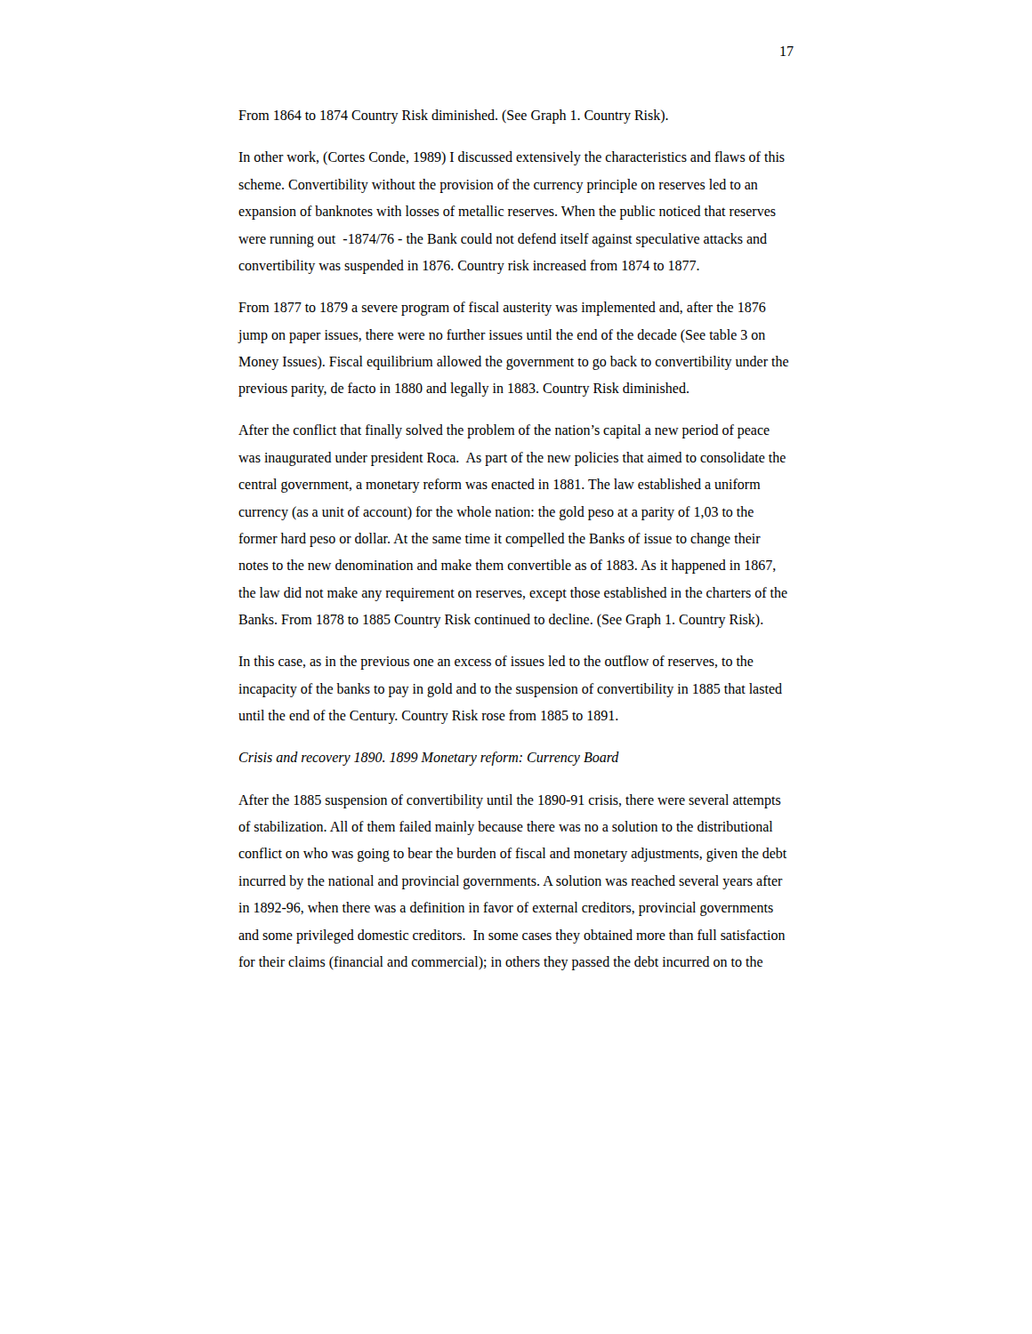17
From 1864 to 1874 Country Risk diminished. (See Graph 1. Country Risk).
In other work, (Cortes Conde, 1989) I discussed extensively the characteristics and flaws of this scheme. Convertibility without the provision of the currency principle on reserves led to an expansion of banknotes with losses of metallic reserves. When the public noticed that reserves were running out -1874/76 - the Bank could not defend itself against speculative attacks and convertibility was suspended in 1876. Country risk increased from 1874 to 1877.
From 1877 to 1879 a severe program of fiscal austerity was implemented and, after the 1876 jump on paper issues, there were no further issues until the end of the decade (See table 3 on Money Issues). Fiscal equilibrium allowed the government to go back to convertibility under the previous parity, de facto in 1880 and legally in 1883. Country Risk diminished.
After the conflict that finally solved the problem of the nation’s capital a new period of peace was inaugurated under president Roca. As part of the new policies that aimed to consolidate the central government, a monetary reform was enacted in 1881. The law established a uniform currency (as a unit of account) for the whole nation: the gold peso at a parity of 1,03 to the former hard peso or dollar. At the same time it compelled the Banks of issue to change their notes to the new denomination and make them convertible as of 1883. As it happened in 1867, the law did not make any requirement on reserves, except those established in the charters of the Banks. From 1878 to 1885 Country Risk continued to decline. (See Graph 1. Country Risk).
In this case, as in the previous one an excess of issues led to the outflow of reserves, to the incapacity of the banks to pay in gold and to the suspension of convertibility in 1885 that lasted until the end of the Century. Country Risk rose from 1885 to 1891.
Crisis and recovery 1890. 1899 Monetary reform: Currency Board
After the 1885 suspension of convertibility until the 1890-91 crisis, there were several attempts of stabilization. All of them failed mainly because there was no a solution to the distributional conflict on who was going to bear the burden of fiscal and monetary adjustments, given the debt incurred by the national and provincial governments. A solution was reached several years after in 1892-96, when there was a definition in favor of external creditors, provincial governments and some privileged domestic creditors. In some cases they obtained more than full satisfaction for their claims (financial and commercial); in others they passed the debt incurred on to the